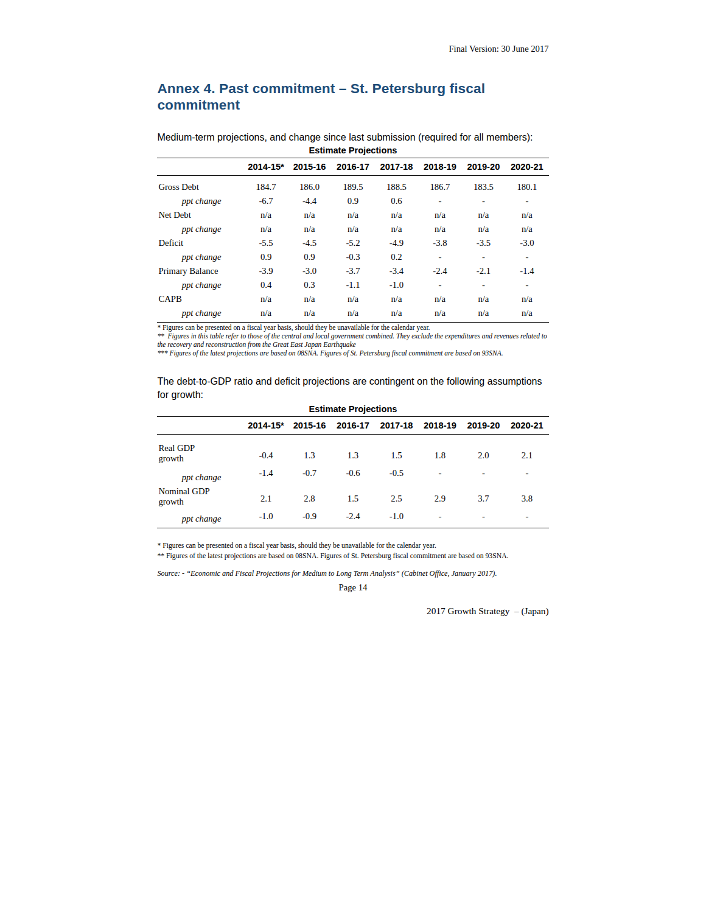Final Version: 30 June 2017
Annex 4. Past commitment – St. Petersburg fiscal commitment
Medium-term projections, and change since last submission (required for all members):
Estimate Projections
| | 2014-15* | 2015-16 | 2016-17 | 2017-18 | 2018-19 | 2019-20 | 2020-21 |
| --- | --- | --- | --- | --- | --- | --- | --- |
| Gross Debt | 184.7 | 186.0 | 189.5 | 188.5 | 186.7 | 183.5 | 180.1 |
| ppt change | -6.7 | -4.4 | 0.9 | 0.6 | - | - | - |
| Net Debt | n/a | n/a | n/a | n/a | n/a | n/a | n/a |
| ppt change | n/a | n/a | n/a | n/a | n/a | n/a | n/a |
| Deficit | -5.5 | -4.5 | -5.2 | -4.9 | -3.8 | -3.5 | -3.0 |
| ppt change | 0.9 | 0.9 | -0.3 | 0.2 | - | - | - |
| Primary Balance | -3.9 | -3.0 | -3.7 | -3.4 | -2.4 | -2.1 | -1.4 |
| ppt change | 0.4 | 0.3 | -1.1 | -1.0 | - | - | - |
| CAPB | n/a | n/a | n/a | n/a | n/a | n/a | n/a |
| ppt change | n/a | n/a | n/a | n/a | n/a | n/a | n/a |
* Figures can be presented on a fiscal year basis, should they be unavailable for the calendar year.
** Figures in this table refer to those of the central and local government combined. They exclude the expenditures and revenues related to the recovery and reconstruction from the Great East Japan Earthquake
*** Figures of the latest projections are based on 08SNA. Figures of St. Petersburg fiscal commitment are based on 93SNA.
The debt-to-GDP ratio and deficit projections are contingent on the following assumptions for growth:
Estimate Projections
| | 2014-15* | 2015-16 | 2016-17 | 2017-18 | 2018-19 | 2019-20 | 2020-21 |
| --- | --- | --- | --- | --- | --- | --- | --- |
| Real GDP growth | -0.4 | 1.3 | 1.3 | 1.5 | 1.8 | 2.0 | 2.1 |
| ppt change | -1.4 | -0.7 | -0.6 | -0.5 | - | - | - |
| Nominal GDP growth | 2.1 | 2.8 | 1.5 | 2.5 | 2.9 | 3.7 | 3.8 |
| ppt change | -1.0 | -0.9 | -2.4 | -1.0 | - | - | - |
* Figures can be presented on a fiscal year basis, should they be unavailable for the calendar year.
** Figures of the latest projections are based on 08SNA. Figures of St. Petersburg fiscal commitment are based on 93SNA.
Source: - “Economic and Fiscal Projections for Medium to Long Term Analysis” (Cabinet Office, January 2017).
Page 14
2017 Growth Strategy – (Japan)